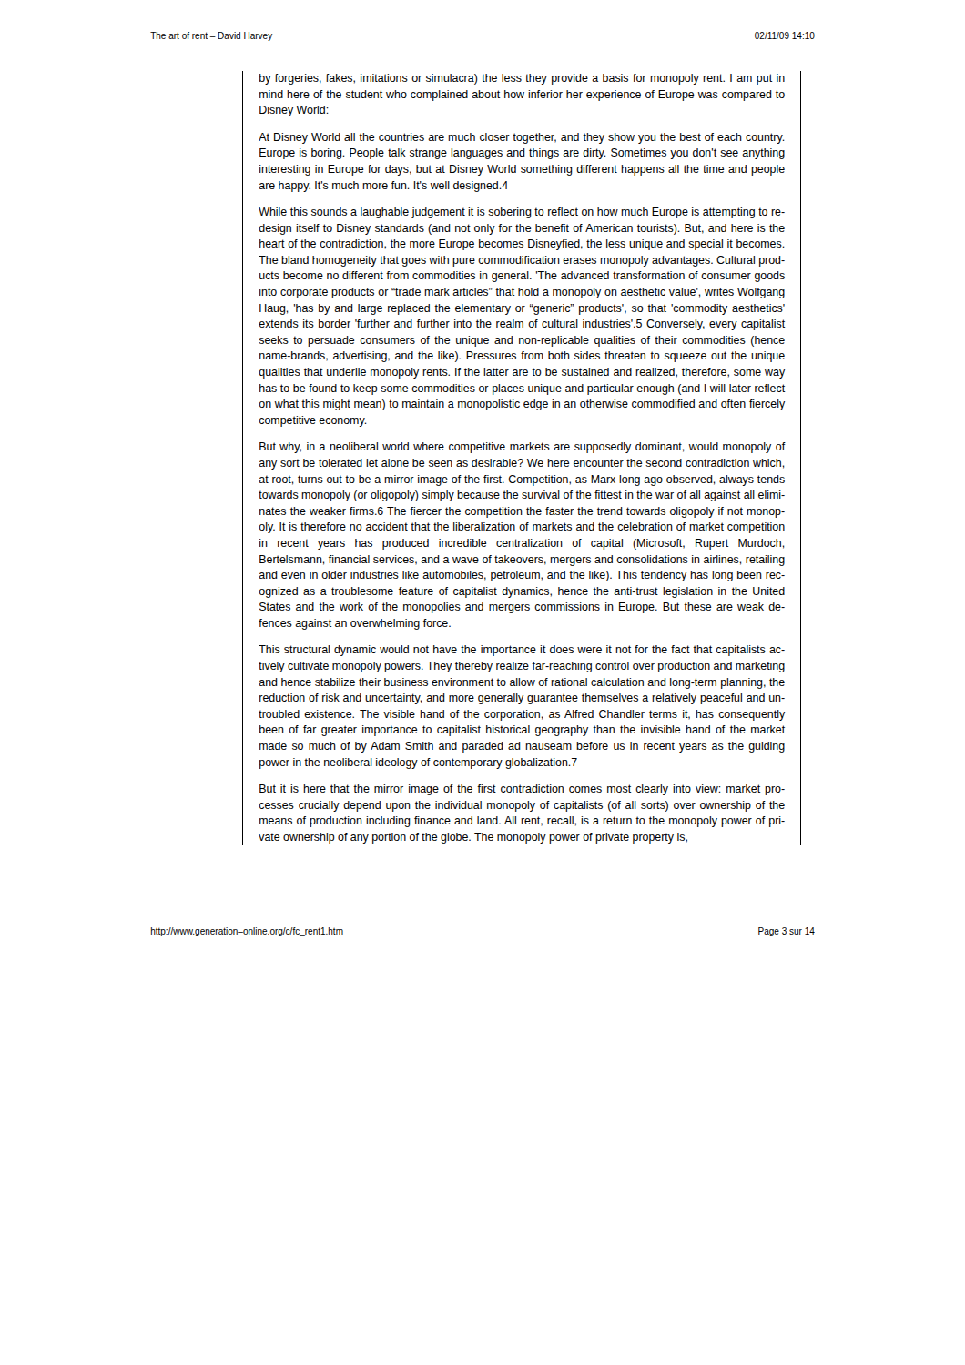The art of rent – David Harvey
02/11/09 14:10
by forgeries, fakes, imitations or simulacra) the less they provide a basis for monopoly rent. I am put in mind here of the student who complained about how inferior her experience of Europe was compared to Disney World:
At Disney World all the countries are much closer together, and they show you the best of each country. Europe is boring. People talk strange languages and things are dirty. Sometimes you don't see anything interesting in Europe for days, but at Disney World something different happens all the time and people are happy. It's much more fun. It's well designed.4
While this sounds a laughable judgement it is sobering to reflect on how much Europe is attempting to redesign itself to Disney standards (and not only for the benefit of American tourists). But, and here is the heart of the contradiction, the more Europe becomes Disneyfied, the less unique and special it becomes. The bland homogeneity that goes with pure commodification erases monopoly advantages. Cultural products become no different from commodities in general. 'The advanced transformation of consumer goods into corporate products or “trade mark articles” that hold a monopoly on aesthetic value', writes Wolfgang Haug, 'has by and large replaced the elementary or “generic” products', so that 'commodity aesthetics' extends its border 'further and further into the realm of cultural industries'.5 Conversely, every capitalist seeks to persuade consumers of the unique and non-replicable qualities of their commodities (hence name-brands, advertising, and the like). Pressures from both sides threaten to squeeze out the unique qualities that underlie monopoly rents. If the latter are to be sustained and realized, therefore, some way has to be found to keep some commodities or places unique and particular enough (and I will later reflect on what this might mean) to maintain a monopolistic edge in an otherwise commodified and often fiercely competitive economy.
But why, in a neoliberal world where competitive markets are supposedly dominant, would monopoly of any sort be tolerated let alone be seen as desirable? We here encounter the second contradiction which, at root, turns out to be a mirror image of the first. Competition, as Marx long ago observed, always tends towards monopoly (or oligopoly) simply because the survival of the fittest in the war of all against all eliminates the weaker firms.6 The fiercer the competition the faster the trend towards oligopoly if not monopoly. It is therefore no accident that the liberalization of markets and the celebration of market competition in recent years has produced incredible centralization of capital (Microsoft, Rupert Murdoch, Bertelsmann, financial services, and a wave of takeovers, mergers and consolidations in airlines, retailing and even in older industries like automobiles, petroleum, and the like). This tendency has long been recognized as a troublesome feature of capitalist dynamics, hence the anti-trust legislation in the United States and the work of the monopolies and mergers commissions in Europe. But these are weak defences against an overwhelming force.
This structural dynamic would not have the importance it does were it not for the fact that capitalists actively cultivate monopoly powers. They thereby realize far-reaching control over production and marketing and hence stabilize their business environment to allow of rational calculation and long-term planning, the reduction of risk and uncertainty, and more generally guarantee themselves a relatively peaceful and untroubled existence. The visible hand of the corporation, as Alfred Chandler terms it, has consequently been of far greater importance to capitalist historical geography than the invisible hand of the market made so much of by Adam Smith and paraded ad nauseam before us in recent years as the guiding power in the neoliberal ideology of contemporary globalization.7
But it is here that the mirror image of the first contradiction comes most clearly into view: market processes crucially depend upon the individual monopoly of capitalists (of all sorts) over ownership of the means of production including finance and land. All rent, recall, is a return to the monopoly power of private ownership of any portion of the globe. The monopoly power of private property is,
http://www.generation–online.org/c/fc_rent1.htm
Page 3 sur 14